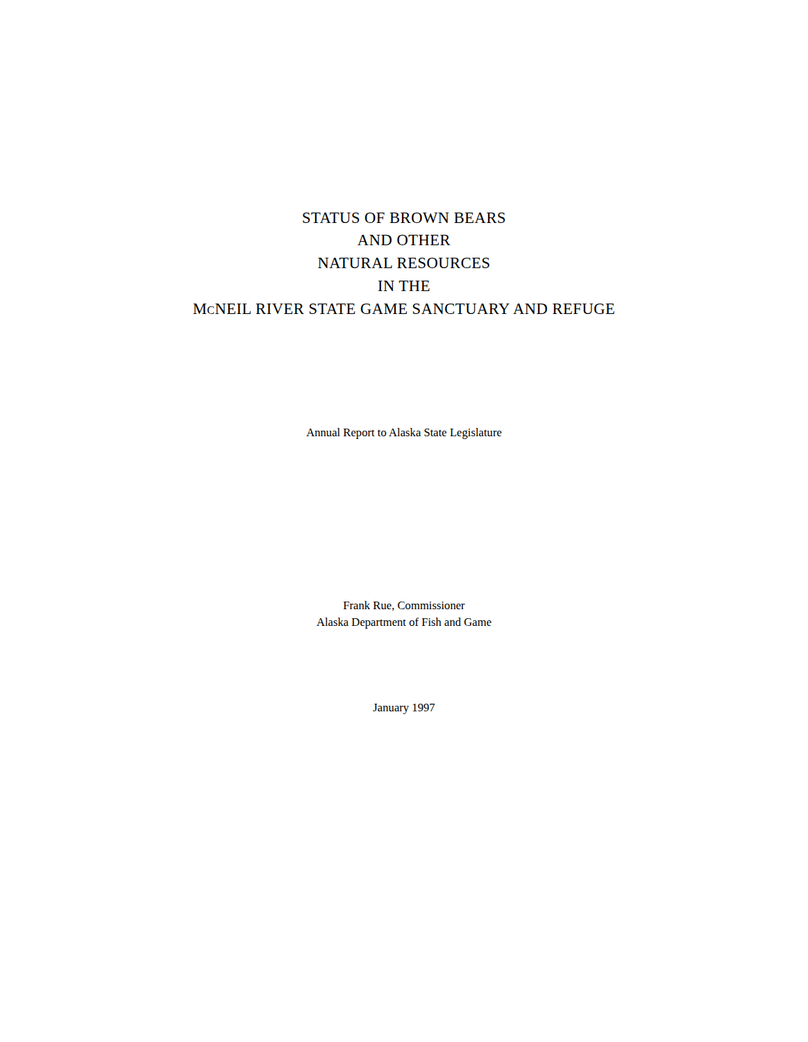STATUS OF BROWN BEARS
AND OTHER
NATURAL RESOURCES
IN THE
Mc NEIL RIVER STATE GAME SANCTUARY AND REFUGE
Annual Report to Alaska State Legislature
Frank Rue, Commissioner
Alaska Department of Fish and Game
January 1997